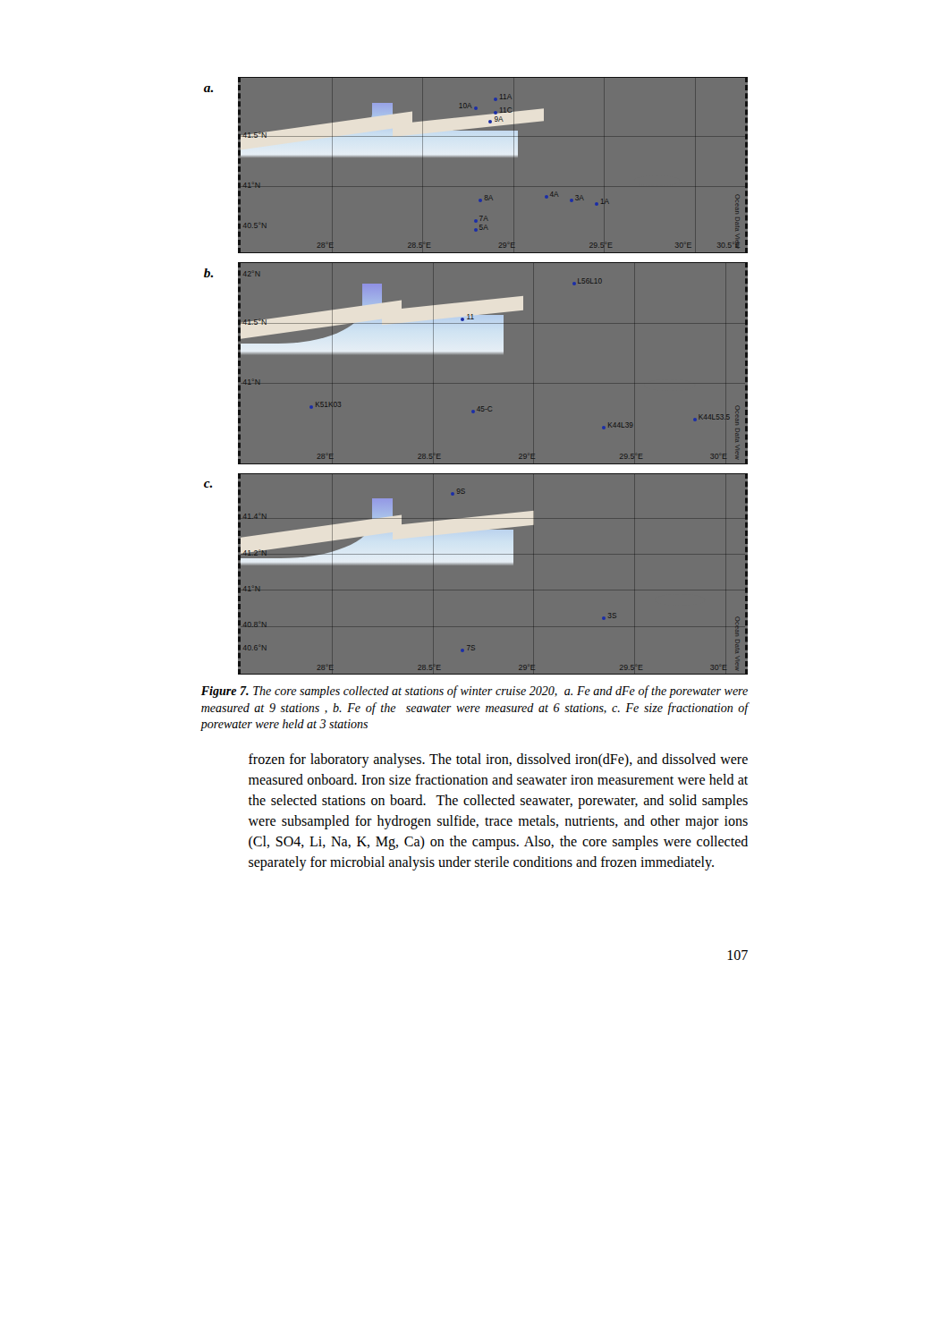a.
41.5°N
41°N
40.5°N
28°E
28.5°E
29°E
29.5°E
30°E
30.5°E
11A
10A
11C
9A
8A
4A
3A
1A
7A
5A
Ocean Data View
b.
42°N
41.5°N
41°N
28°E
28.5°E
29°E
29.5°E
30°E
L56L10
11
K51K03
45-C
K44L39
K44L53.5
Ocean Data View
c.
41.4°N
41.2°N
41°N
40.8°N
40.6°N
28°E
28.5°E
29°E
29.5°E
30°E
9S
3S
7S
Ocean Data View
Figure 7. The core samples collected at stations of winter cruise 2020, a. Fe and dFe of the porewater were measured at 9 stations , b. Fe of the seawater were measured at 6 stations, c. Fe size fractionation of porewater were held at 3 stations
frozen for laboratory analyses. The total iron, dissolved iron(dFe), and dissolved were measured onboard. Iron size fractionation and seawater iron measurement were held at the selected stations on board. The collected seawater, porewater, and solid samples were subsampled for hydrogen sulfide, trace metals, nutrients, and other major ions (Cl, SO4, Li, Na, K, Mg, Ca) on the campus. Also, the core samples were collected separately for microbial analysis under sterile conditions and frozen immediately.
107